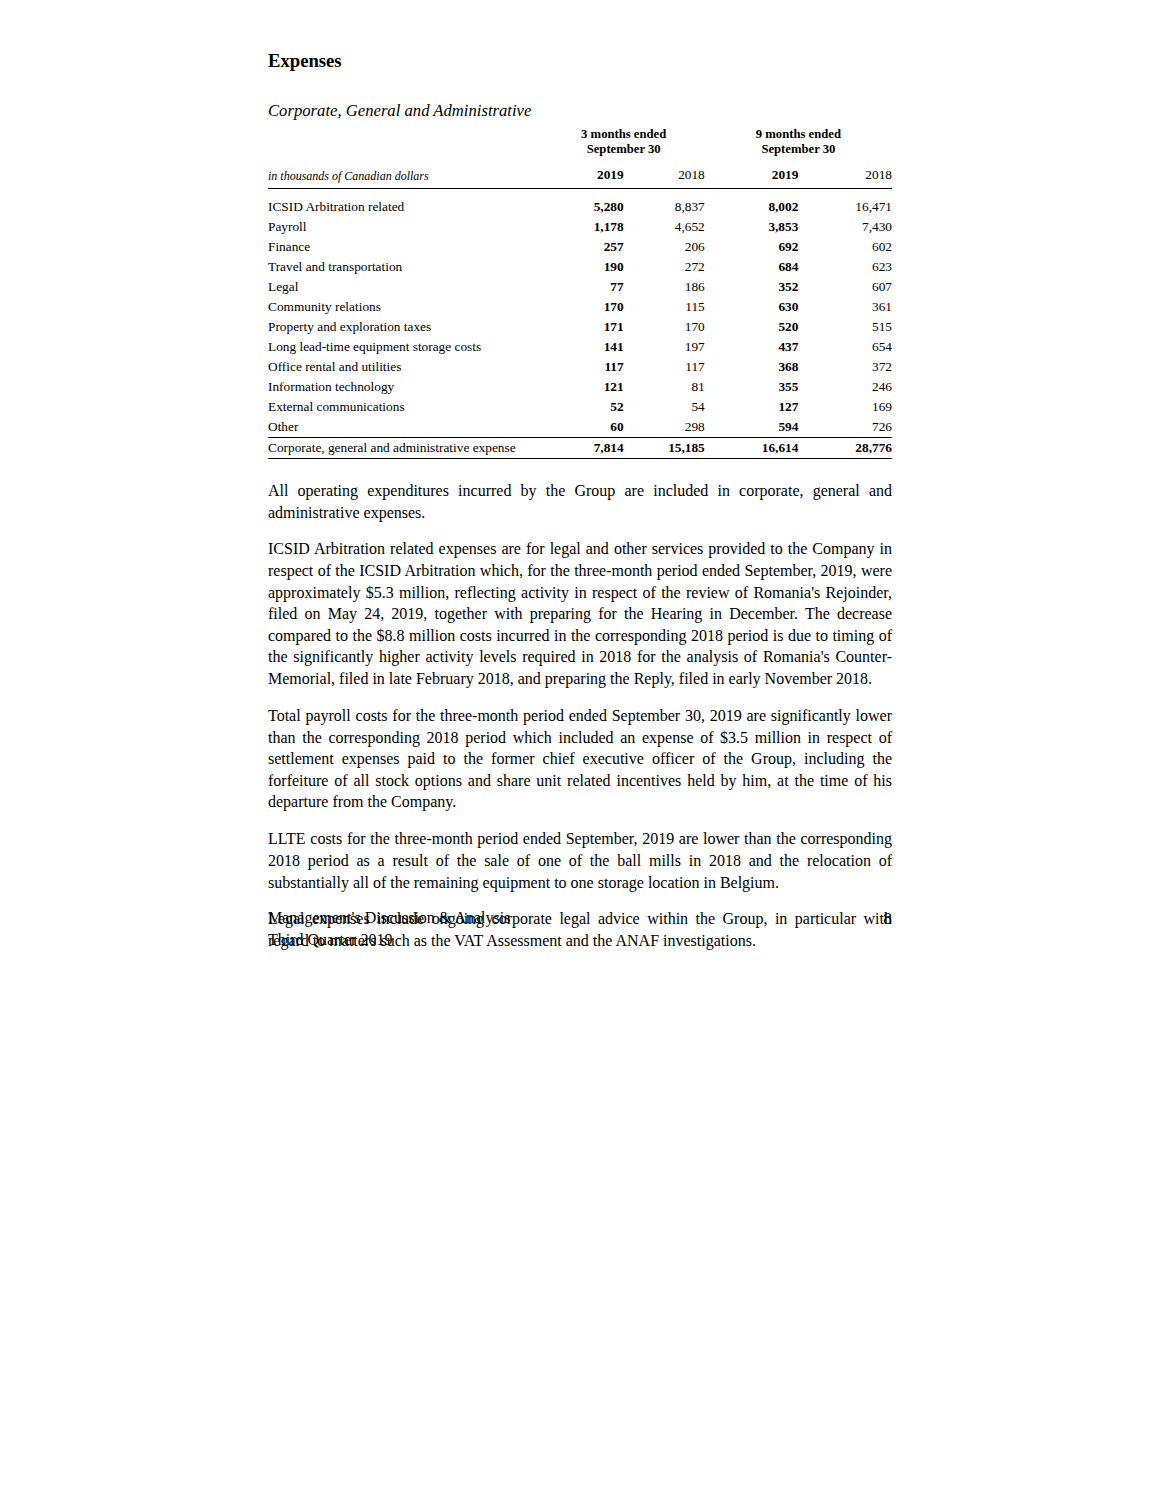Expenses
Corporate, General and Administrative
| | 3 months ended September 30 | 9 months ended September 30 |
| in thousands of Canadian dollars | 2019 | 2018 | 2019 | 2018 |
| ICSID Arbitration related | 5,280 | 8,837 | 8,002 | 16,471 |
| Payroll | 1,178 | 4,652 | 3,853 | 7,430 |
| Finance | 257 | 206 | 692 | 602 |
| Travel and transportation | 190 | 272 | 684 | 623 |
| Legal | 77 | 186 | 352 | 607 |
| Community relations | 170 | 115 | 630 | 361 |
| Property and exploration taxes | 171 | 170 | 520 | 515 |
| Long lead-time equipment storage costs | 141 | 197 | 437 | 654 |
| Office rental and utilities | 117 | 117 | 368 | 372 |
| Information technology | 121 | 81 | 355 | 246 |
| External communications | 52 | 54 | 127 | 169 |
| Other | 60 | 298 | 594 | 726 |
| Corporate, general and administrative expense | 7,814 | 15,185 | 16,614 | 28,776 |
All operating expenditures incurred by the Group are included in corporate, general and administrative expenses.
ICSID Arbitration related expenses are for legal and other services provided to the Company in respect of the ICSID Arbitration which, for the three-month period ended September, 2019, were approximately $5.3 million, reflecting activity in respect of the review of Romania's Rejoinder, filed on May 24, 2019, together with preparing for the Hearing in December. The decrease compared to the $8.8 million costs incurred in the corresponding 2018 period is due to timing of the significantly higher activity levels required in 2018 for the analysis of Romania's Counter-Memorial, filed in late February 2018, and preparing the Reply, filed in early November 2018.
Total payroll costs for the three-month period ended September 30, 2019 are significantly lower than the corresponding 2018 period which included an expense of $3.5 million in respect of settlement expenses paid to the former chief executive officer of the Group, including the forfeiture of all stock options and share unit related incentives held by him, at the time of his departure from the Company.
LLTE costs for the three-month period ended September, 2019 are lower than the corresponding 2018 period as a result of the sale of one of the ball mills in 2018 and the relocation of substantially all of the remaining equipment to one storage location in Belgium.
Legal expenses include ongoing corporate legal advice within the Group, in particular with regard to matters such as the VAT Assessment and the ANAF investigations.
Management's Discussion & Analysis
Third Quarter 2019
8